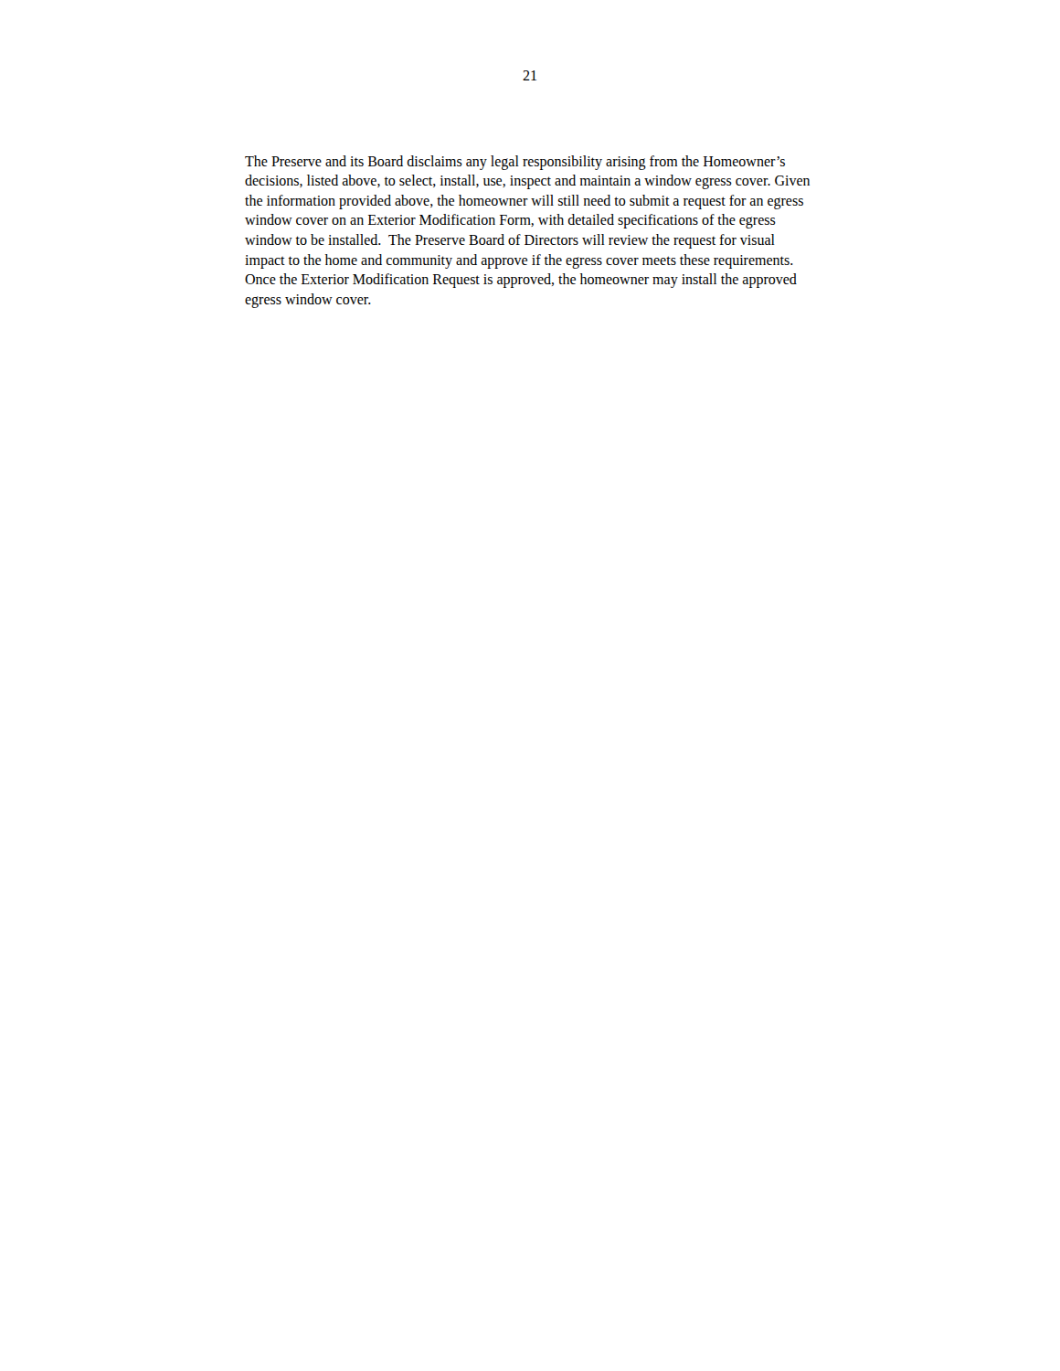21
The Preserve and its Board disclaims any legal responsibility arising from the Homeowner’s decisions, listed above, to select, install, use, inspect and maintain a window egress cover. Given the information provided above, the homeowner will still need to submit a request for an egress window cover on an Exterior Modification Form, with detailed specifications of the egress window to be installed. The Preserve Board of Directors will review the request for visual impact to the home and community and approve if the egress cover meets these requirements. Once the Exterior Modification Request is approved, the homeowner may install the approved egress window cover.